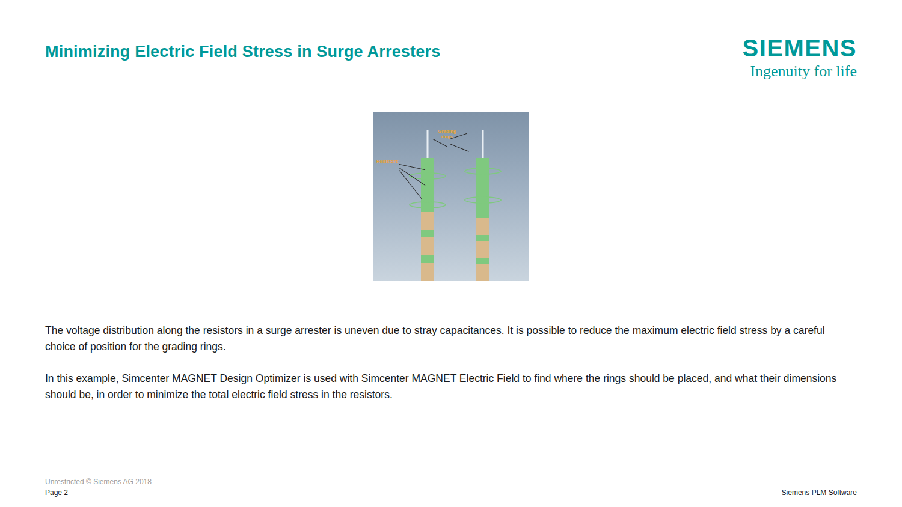Minimizing Electric Field Stress in Surge Arresters
SIEMENS
Ingenuity for life
Grading
rings
Resistors
The voltage distribution along the resistors in a surge arrester is uneven due to stray capacitances. It is possible to reduce the maximum electric field stress by a careful choice of position for the grading rings.
In this example, Simcenter MAGNET Design Optimizer is used with Simcenter MAGNET Electric Field to find where the rings should be placed, and what their dimensions should be, in order to minimize the total electric field stress in the resistors.
Unrestricted © Siemens AG 2018
Page 2
Siemens PLM Software